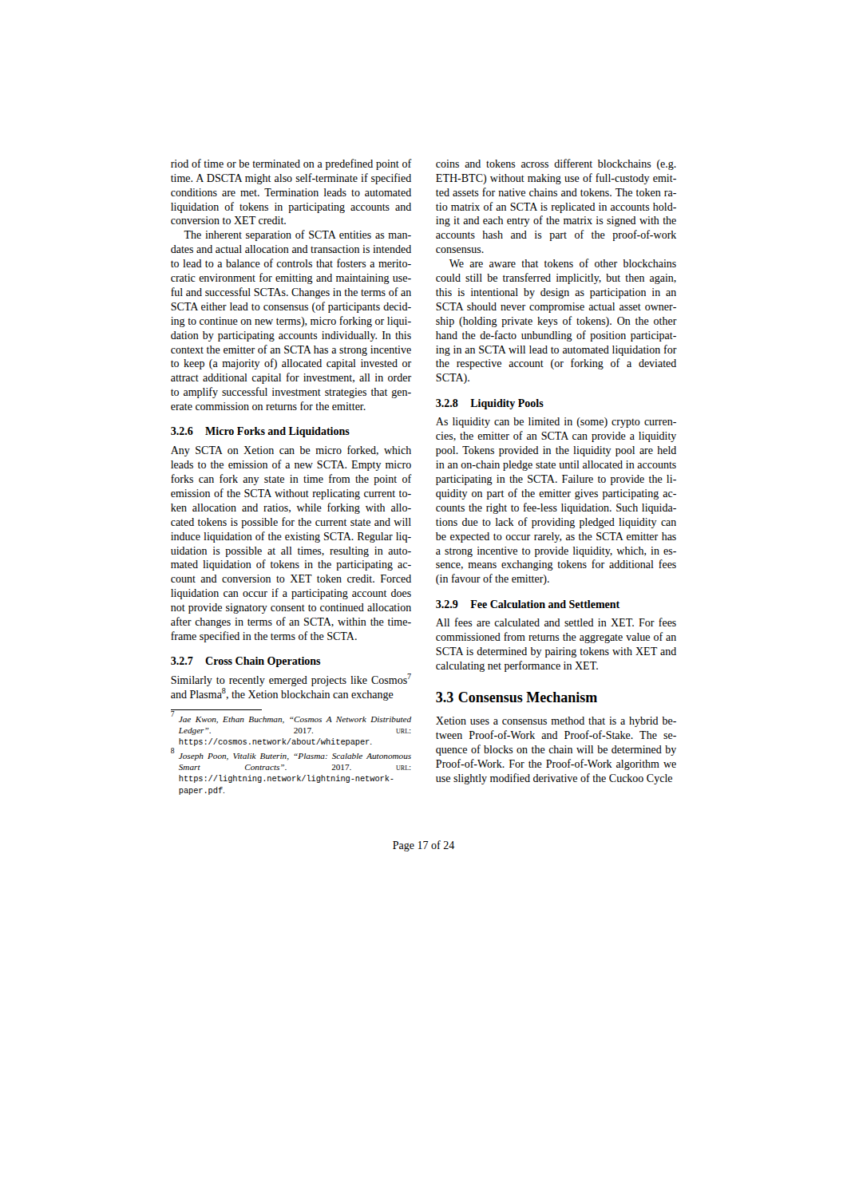riod of time or be terminated on a predefined point of time. A DSCTA might also self-terminate if specified conditions are met. Termination leads to automated liquidation of tokens in participating accounts and conversion to XET credit.
The inherent separation of SCTA entities as mandates and actual allocation and transaction is intended to lead to a balance of controls that fosters a meritocratic environment for emitting and maintaining useful and successful SCTAs. Changes in the terms of an SCTA either lead to consensus (of participants deciding to continue on new terms), micro forking or liquidation by participating accounts individually. In this context the emitter of an SCTA has a strong incentive to keep (a majority of) allocated capital invested or attract additional capital for investment, all in order to amplify successful investment strategies that generate commission on returns for the emitter.
3.2.6 Micro Forks and Liquidations
Any SCTA on Xetion can be micro forked, which leads to the emission of a new SCTA. Empty micro forks can fork any state in time from the point of emission of the SCTA without replicating current token allocation and ratios, while forking with allocated tokens is possible for the current state and will induce liquidation of the existing SCTA. Regular liquidation is possible at all times, resulting in automated liquidation of tokens in the participating account and conversion to XET token credit. Forced liquidation can occur if a participating account does not provide signatory consent to continued allocation after changes in terms of an SCTA, within the timeframe specified in the terms of the SCTA.
3.2.7 Cross Chain Operations
Similarly to recently emerged projects like Cosmos7 and Plasma8, the Xetion blockchain can exchange
7Jae Kwon, Ethan Buchman, “Cosmos A Network Distributed Ledger”. 2017. url: https://cosmos.network/about/whitepaper.
8Joseph Poon, Vitalik Buterin, “Plasma: Scalable Autonomous Smart Contracts”. 2017. url: https://lightning.network/lightning-network-paper.pdf.
coins and tokens across different blockchains (e.g. ETH-BTC) without making use of full-custody emitted assets for native chains and tokens. The token ratio matrix of an SCTA is replicated in accounts holding it and each entry of the matrix is signed with the accounts hash and is part of the proof-of-work consensus.
We are aware that tokens of other blockchains could still be transferred implicitly, but then again, this is intentional by design as participation in an SCTA should never compromise actual asset ownership (holding private keys of tokens). On the other hand the de-facto unbundling of position participating in an SCTA will lead to automated liquidation for the respective account (or forking of a deviated SCTA).
3.2.8 Liquidity Pools
As liquidity can be limited in (some) crypto currencies, the emitter of an SCTA can provide a liquidity pool. Tokens provided in the liquidity pool are held in an on-chain pledge state until allocated in accounts participating in the SCTA. Failure to provide the liquidity on part of the emitter gives participating accounts the right to fee-less liquidation. Such liquidations due to lack of providing pledged liquidity can be expected to occur rarely, as the SCTA emitter has a strong incentive to provide liquidity, which, in essence, means exchanging tokens for additional fees (in favour of the emitter).
3.2.9 Fee Calculation and Settlement
All fees are calculated and settled in XET. For fees commissioned from returns the aggregate value of an SCTA is determined by pairing tokens with XET and calculating net performance in XET.
3.3 Consensus Mechanism
Xetion uses a consensus method that is a hybrid between Proof-of-Work and Proof-of-Stake. The sequence of blocks on the chain will be determined by Proof-of-Work. For the Proof-of-Work algorithm we use slightly modified derivative of the Cuckoo Cycle
Page 17 of 24